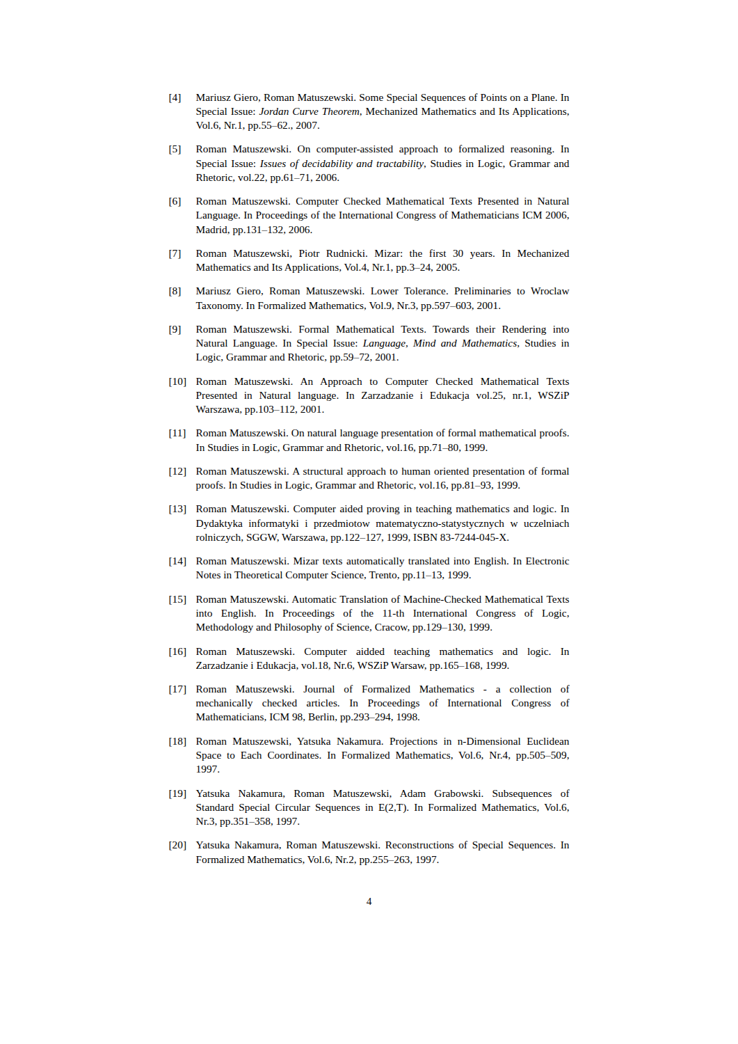[4] Mariusz Giero, Roman Matuszewski. Some Special Sequences of Points on a Plane. In Special Issue: Jordan Curve Theorem, Mechanized Mathematics and Its Applications, Vol.6, Nr.1, pp.55–62., 2007.
[5] Roman Matuszewski. On computer-assisted approach to formalized reasoning. In Special Issue: Issues of decidability and tractability, Studies in Logic, Grammar and Rhetoric, vol.22, pp.61–71, 2006.
[6] Roman Matuszewski. Computer Checked Mathematical Texts Presented in Natural Language. In Proceedings of the International Congress of Mathematicians ICM 2006, Madrid, pp.131–132, 2006.
[7] Roman Matuszewski, Piotr Rudnicki. Mizar: the first 30 years. In Mechanized Mathematics and Its Applications, Vol.4, Nr.1, pp.3–24, 2005.
[8] Mariusz Giero, Roman Matuszewski. Lower Tolerance. Preliminaries to Wroclaw Taxonomy. In Formalized Mathematics, Vol.9, Nr.3, pp.597–603, 2001.
[9] Roman Matuszewski. Formal Mathematical Texts. Towards their Rendering into Natural Language. In Special Issue: Language, Mind and Mathematics, Studies in Logic, Grammar and Rhetoric, pp.59–72, 2001.
[10] Roman Matuszewski. An Approach to Computer Checked Mathematical Texts Presented in Natural language. In Zarzadzanie i Edukacja vol.25, nr.1, WSZiP Warszawa, pp.103–112, 2001.
[11] Roman Matuszewski. On natural language presentation of formal mathematical proofs. In Studies in Logic, Grammar and Rhetoric, vol.16, pp.71–80, 1999.
[12] Roman Matuszewski. A structural approach to human oriented presentation of formal proofs. In Studies in Logic, Grammar and Rhetoric, vol.16, pp.81–93, 1999.
[13] Roman Matuszewski. Computer aided proving in teaching mathematics and logic. In Dydaktyka informatyki i przedmiotow matematyczno-statystycznych w uczelniach rolniczych, SGGW, Warszawa, pp.122–127, 1999, ISBN 83-7244-045-X.
[14] Roman Matuszewski. Mizar texts automatically translated into English. In Electronic Notes in Theoretical Computer Science, Trento, pp.11–13, 1999.
[15] Roman Matuszewski. Automatic Translation of Machine-Checked Mathematical Texts into English. In Proceedings of the 11-th International Congress of Logic, Methodology and Philosophy of Science, Cracow, pp.129–130, 1999.
[16] Roman Matuszewski. Computer aidded teaching mathematics and logic. In Zarzadzanie i Edukacja, vol.18, Nr.6, WSZiP Warsaw, pp.165–168, 1999.
[17] Roman Matuszewski. Journal of Formalized Mathematics - a collection of mechanically checked articles. In Proceedings of International Congress of Mathematicians, ICM 98, Berlin, pp.293–294, 1998.
[18] Roman Matuszewski, Yatsuka Nakamura. Projections in n-Dimensional Euclidean Space to Each Coordinates. In Formalized Mathematics, Vol.6, Nr.4, pp.505–509, 1997.
[19] Yatsuka Nakamura, Roman Matuszewski, Adam Grabowski. Subsequences of Standard Special Circular Sequences in E(2,T). In Formalized Mathematics, Vol.6, Nr.3, pp.351–358, 1997.
[20] Yatsuka Nakamura, Roman Matuszewski. Reconstructions of Special Sequences. In Formalized Mathematics, Vol.6, Nr.2, pp.255–263, 1997.
4